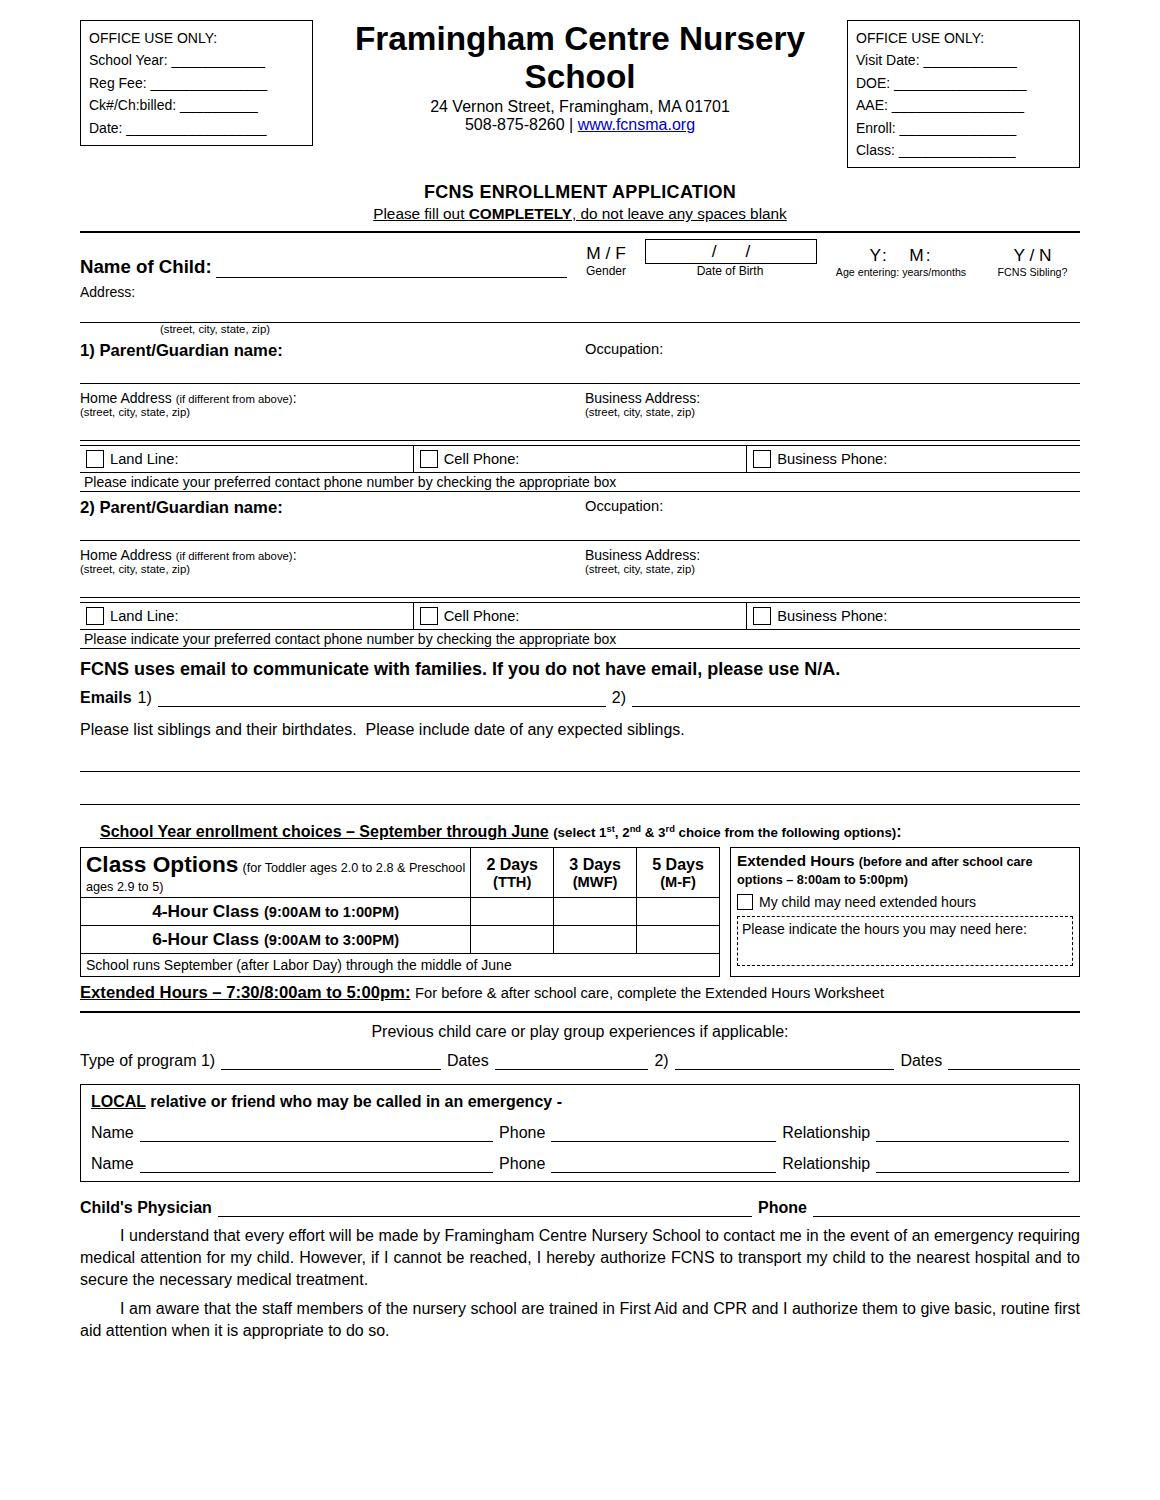OFFICE USE ONLY:
School Year: ____________
Reg Fee: _______________
Ck#/Ch:billed: __________
Date: __________________
Framingham Centre Nursery School
24 Vernon Street, Framingham, MA 01701
508-875-8260 | www.fcnsma.org
OFFICE USE ONLY:
Visit Date: ____________
DOE: _________________
AAE: _________________
Enroll: _______________
Class: _______________
FCNS ENROLLMENT APPLICATION
Please fill out COMPLETELY, do not leave any spaces blank
Name of Child:
M / F
Gender
/ /
Date of Birth
Y: M:
Age entering: years/months
Y / N
FCNS Sibling?
Address:
(street, city, state, zip)
1) Parent/Guardian name:
Occupation:
Home Address (if different from above):
(street, city, state, zip)
Business Address:
(street, city, state, zip)
Land Line:
Cell Phone:
Business Phone:
Please indicate your preferred contact phone number by checking the appropriate box
2) Parent/Guardian name:
Occupation:
Home Address (if different from above):
(street, city, state, zip)
Business Address:
(street, city, state, zip)
Land Line:
Cell Phone:
Business Phone:
Please indicate your preferred contact phone number by checking the appropriate box
FCNS uses email to communicate with families. If you do not have email, please use N/A.
Emails 1) 2)
Please list siblings and their birthdates. Please include date of any expected siblings.
School Year enrollment choices – September through June (select 1st, 2nd & 3rd choice from the following options):
| Class Options (for Toddler ages 2.0 to 2.8 & Preschool ages 2.9 to 5) | 2 Days (TTH) | 3 Days (MWF) | 5 Days (M-F) |
| 4-Hour Class (9:00AM to 1:00PM) | | | |
| 6-Hour Class (9:00AM to 3:00PM) | | | |
| School runs September (after Labor Day) through the middle of June |
Extended Hours (before and after school care options – 8:00am to 5:00pm)
My child may need extended hours
Please indicate the hours you may need here:
Extended Hours – 7:30/8:00am to 5:00pm: For before & after school care, complete the Extended Hours Worksheet
Previous child care or play group experiences if applicable:
Type of program 1) Dates 2) Dates
LOCAL relative or friend who may be called in an emergency -
Name Phone Relationship
Name Phone Relationship
Child's Physician Phone
I understand that every effort will be made by Framingham Centre Nursery School to contact me in the event of an emergency requiring medical attention for my child. However, if I cannot be reached, I hereby authorize FCNS to transport my child to the nearest hospital and to secure the necessary medical treatment.
I am aware that the staff members of the nursery school are trained in First Aid and CPR and I authorize them to give basic, routine first aid attention when it is appropriate to do so.